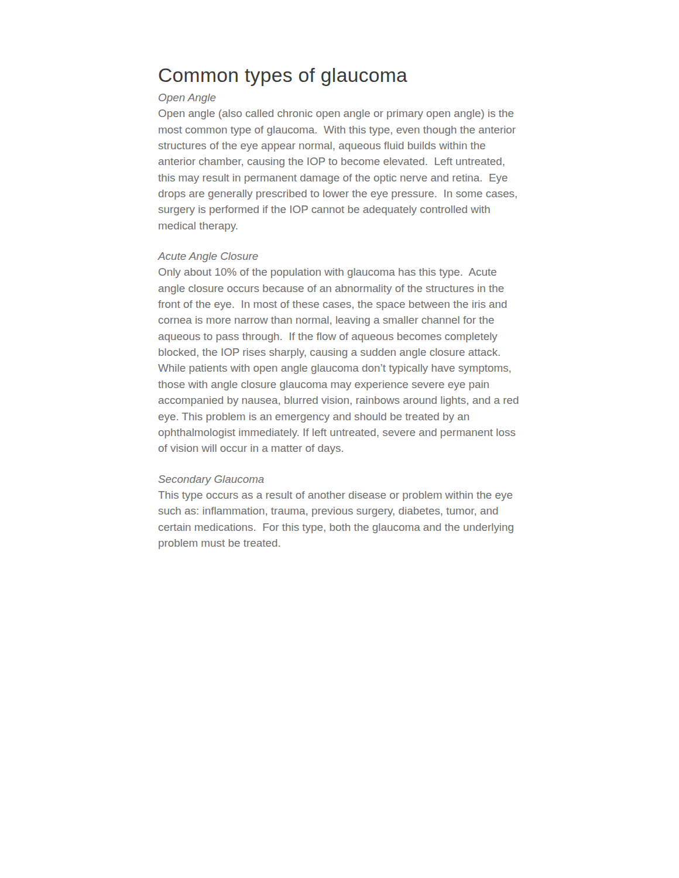Common types of glaucoma
Open Angle
Open angle (also called chronic open angle or primary open angle) is the most common type of glaucoma. With this type, even though the anterior structures of the eye appear normal, aqueous fluid builds within the anterior chamber, causing the IOP to become elevated. Left untreated, this may result in permanent damage of the optic nerve and retina. Eye drops are generally prescribed to lower the eye pressure. In some cases, surgery is performed if the IOP cannot be adequately controlled with medical therapy.
Acute Angle Closure
Only about 10% of the population with glaucoma has this type. Acute angle closure occurs because of an abnormality of the structures in the front of the eye. In most of these cases, the space between the iris and cornea is more narrow than normal, leaving a smaller channel for the aqueous to pass through. If the flow of aqueous becomes completely blocked, the IOP rises sharply, causing a sudden angle closure attack.
While patients with open angle glaucoma don’t typically have symptoms, those with angle closure glaucoma may experience severe eye pain accompanied by nausea, blurred vision, rainbows around lights, and a red eye. This problem is an emergency and should be treated by an ophthalmologist immediately. If left untreated, severe and permanent loss of vision will occur in a matter of days.
Secondary Glaucoma
This type occurs as a result of another disease or problem within the eye such as: inflammation, trauma, previous surgery, diabetes, tumor, and certain medications. For this type, both the glaucoma and the underlying problem must be treated.